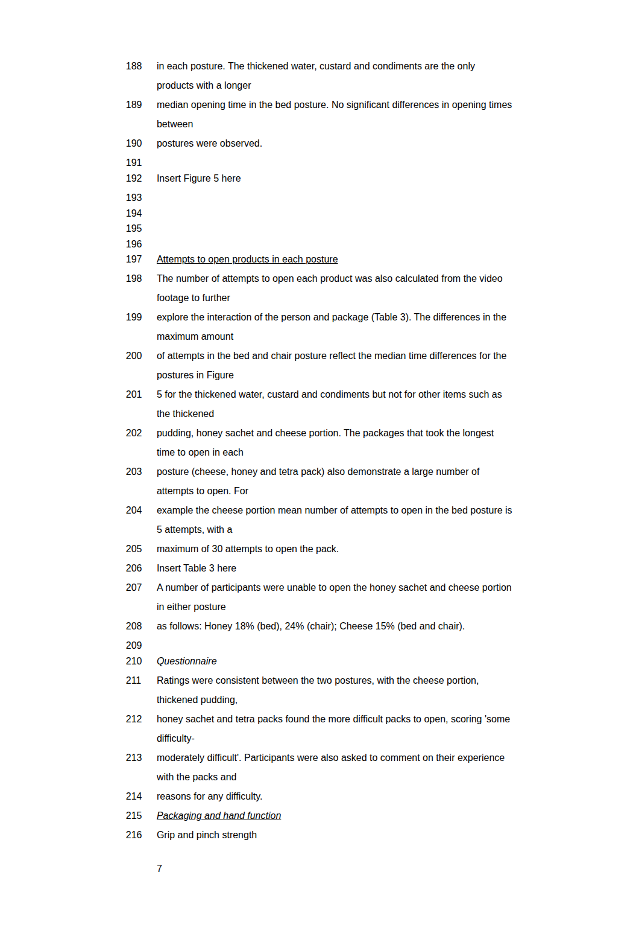in each posture. The thickened water, custard and condiments are the only products with a longer
median opening time in the bed posture. No significant differences in opening times between
postures were observed.
Insert Figure 5 here
Attempts to open products in each posture
The number of attempts to open each product was also calculated from the video footage to further
explore the interaction of the person and package (Table 3). The differences in the maximum amount
of attempts in the bed and chair posture reflect the median time differences for the postures in Figure
5 for the thickened water, custard and condiments but not for other items such as the thickened
pudding, honey sachet and cheese portion. The packages that took the longest time to open in each
posture (cheese, honey and tetra pack) also demonstrate a large number of attempts to open. For
example the cheese portion mean number of attempts to open in the bed posture is 5 attempts, with a
maximum of 30 attempts to open the pack.
Insert Table 3 here
A number of participants were unable to open the honey sachet and cheese portion in either posture
as follows: Honey 18% (bed), 24% (chair); Cheese 15% (bed and chair).
Questionnaire
Ratings were consistent between the two postures, with the cheese portion, thickened pudding,
honey sachet and tetra packs found the more difficult packs to open, scoring 'some difficulty-
moderately difficult'. Participants were also asked to comment on their experience with the packs and
reasons for any difficulty.
Packaging and hand function
Grip and pinch strength
7